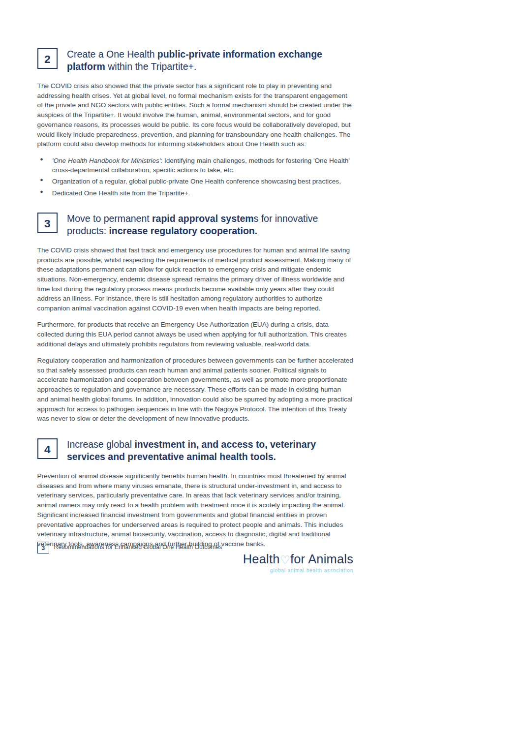2
Create a One Health public-private information exchange platform within the Tripartite+.
The COVID crisis also showed that the private sector has a significant role to play in preventing and addressing health crises. Yet at global level, no formal mechanism exists for the transparent engagement of the private and NGO sectors with public entities. Such a formal mechanism should be created under the auspices of the Tripartite+. It would involve the human, animal, environmental sectors, and for good governance reasons, its processes would be public. Its core focus would be collaboratively developed, but would likely include preparedness, prevention, and planning for transboundary one health challenges. The platform could also develop methods for informing stakeholders about One Health such as:
'One Health Handbook for Ministries': Identifying main challenges, methods for fostering 'One Health' cross-departmental collaboration, specific actions to take, etc.
Organization of a regular, global public-private One Health conference showcasing best practices,
Dedicated One Health site from the Tripartite+.
3
Move to permanent rapid approval systems for innovative products: increase regulatory cooperation.
The COVID crisis showed that fast track and emergency use procedures for human and animal life saving products are possible, whilst respecting the requirements of medical product assessment. Making many of these adaptations permanent can allow for quick reaction to emergency crisis and mitigate endemic situations. Non-emergency, endemic disease spread remains the primary driver of illness worldwide and time lost during the regulatory process means products become available only years after they could address an illness. For instance, there is still hesitation among regulatory authorities to authorize companion animal vaccination against COVID-19 even when health impacts are being reported.
Furthermore, for products that receive an Emergency Use Authorization (EUA) during a crisis, data collected during this EUA period cannot always be used when applying for full authorization. This creates additional delays and ultimately prohibits regulators from reviewing valuable, real-world data.
Regulatory cooperation and harmonization of procedures between governments can be further accelerated so that safely assessed products can reach human and animal patients sooner. Political signals to accelerate harmonization and cooperation between governments, as well as promote more proportionate approaches to regulation and governance are necessary. These efforts can be made in existing human and animal health global forums. In addition, innovation could also be spurred by adopting a more practical approach for access to pathogen sequences in line with the Nagoya Protocol. The intention of this Treaty was never to slow or deter the development of new innovative products.
4
Increase global investment in, and access to, veterinary services and preventative animal health tools.
Prevention of animal disease significantly benefits human health. In countries most threatened by animal diseases and from where many viruses emanate, there is structural under-investment in, and access to veterinary services, particularly preventative care. In areas that lack veterinary services and/or training, animal owners may only react to a health problem with treatment once it is acutely impacting the animal. Significant increased financial investment from governments and global financial entities in proven preventative approaches for underserved areas is required to protect people and animals. This includes veterinary infrastructure, animal biosecurity, vaccination, access to diagnostic, digital and traditional veterinary tools, awareness campaigns and further building of vaccine banks.
3 Recommendations for Enhanced Global One Health Outcomes
Health♡for Animals
global animal health association